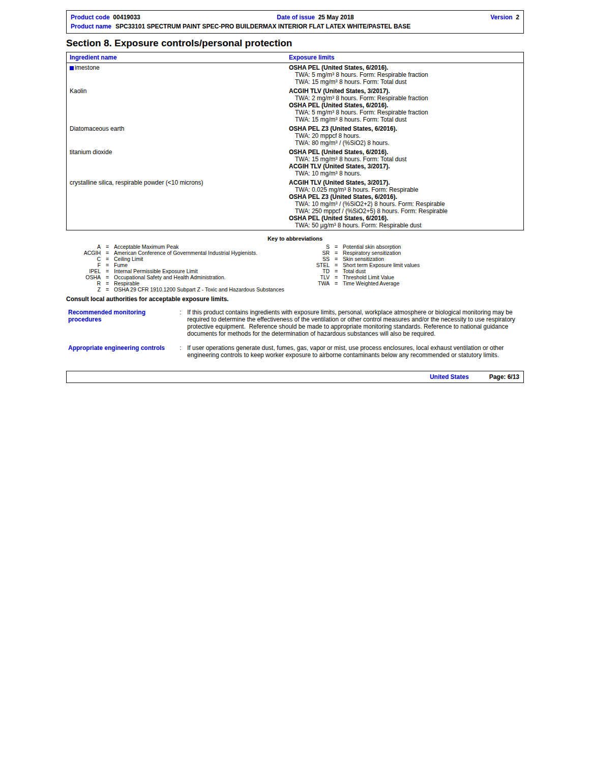Product code 00419033
Date of issue 25 May 2018
Version 2
Product name
SPC33101 SPECTRUM PAINT SPEC-PRO BUILDERMAX INTERIOR FLAT LATEX WHITE/PASTEL BASE
Section 8. Exposure controls/personal protection
| Ingredient name | Exposure limits |
| --- | --- |
| imestone | OSHA PEL (United States, 6/2016). TWA: 5 mg/m³ 8 hours. Form: Respirable fraction TWA: 15 mg/m³ 8 hours. Form: Total dust |
| Kaolin | ACGIH TLV (United States, 3/2017). TWA: 2 mg/m³ 8 hours. Form: Respirable fraction OSHA PEL (United States, 6/2016). TWA: 5 mg/m³ 8 hours. Form: Respirable fraction TWA: 15 mg/m³ 8 hours. Form: Total dust |
| Diatomaceous earth | OSHA PEL Z3 (United States, 6/2016). TWA: 20 mppcf 8 hours. TWA: 80 mg/m³ / (%SiO2) 8 hours. |
| titanium dioxide | OSHA PEL (United States, 6/2016). TWA: 15 mg/m³ 8 hours. Form: Total dust ACGIH TLV (United States, 3/2017). TWA: 10 mg/m³ 8 hours. |
| crystalline silica, respirable powder (<10 microns) | ACGIH TLV (United States, 3/2017). TWA: 0.025 mg/m³ 8 hours. Form: Respirable OSHA PEL Z3 (United States, 6/2016). TWA: 10 mg/m³ / (%SiO2+2) 8 hours. Form: Respirable TWA: 250 mppcf / (%SiO2+5) 8 hours. Form: Respirable OSHA PEL (United States, 6/2016). TWA: 50 µg/m³ 8 hours. Form: Respirable dust |
Key to abbreviations
| A | = | Acceptable Maximum Peak | S | = | Potential skin absorption |
| ACGIH | = | American Conference of Governmental Industrial Hygienists. | SR | = | Respiratory sensitization |
| C | = | Ceiling Limit | SS | = | Skin sensitization |
| F | = | Fume | STEL | = | Short term Exposure limit values |
| IPEL | = | Internal Permissible Exposure Limit | TD | = | Total dust |
| OSHA | = | Occupational Safety and Health Administration. | TLV | = | Threshold Limit Value |
| R | = | Respirable | TWA | = | Time Weighted Average |
| Z | = | OSHA 29 CFR 1910.1200 Subpart Z - Toxic and Hazardous Substances |
Consult local authorities for acceptable exposure limits.
| Recommended monitoring procedures | : | If this product contains ingredients with exposure limits, personal, workplace atmosphere or biological monitoring may be required to determine the effectiveness of the ventilation or other control measures and/or the necessity to use respiratory protective equipment. Reference should be made to appropriate monitoring standards. Reference to national guidance documents for methods for the determination of hazardous substances will also be required. |
| Appropriate engineering controls | : | If user operations generate dust, fumes, gas, vapor or mist, use process enclosures, local exhaust ventilation or other engineering controls to keep worker exposure to airborne contaminants below any recommended or statutory limits. |
United States
Page: 6/13